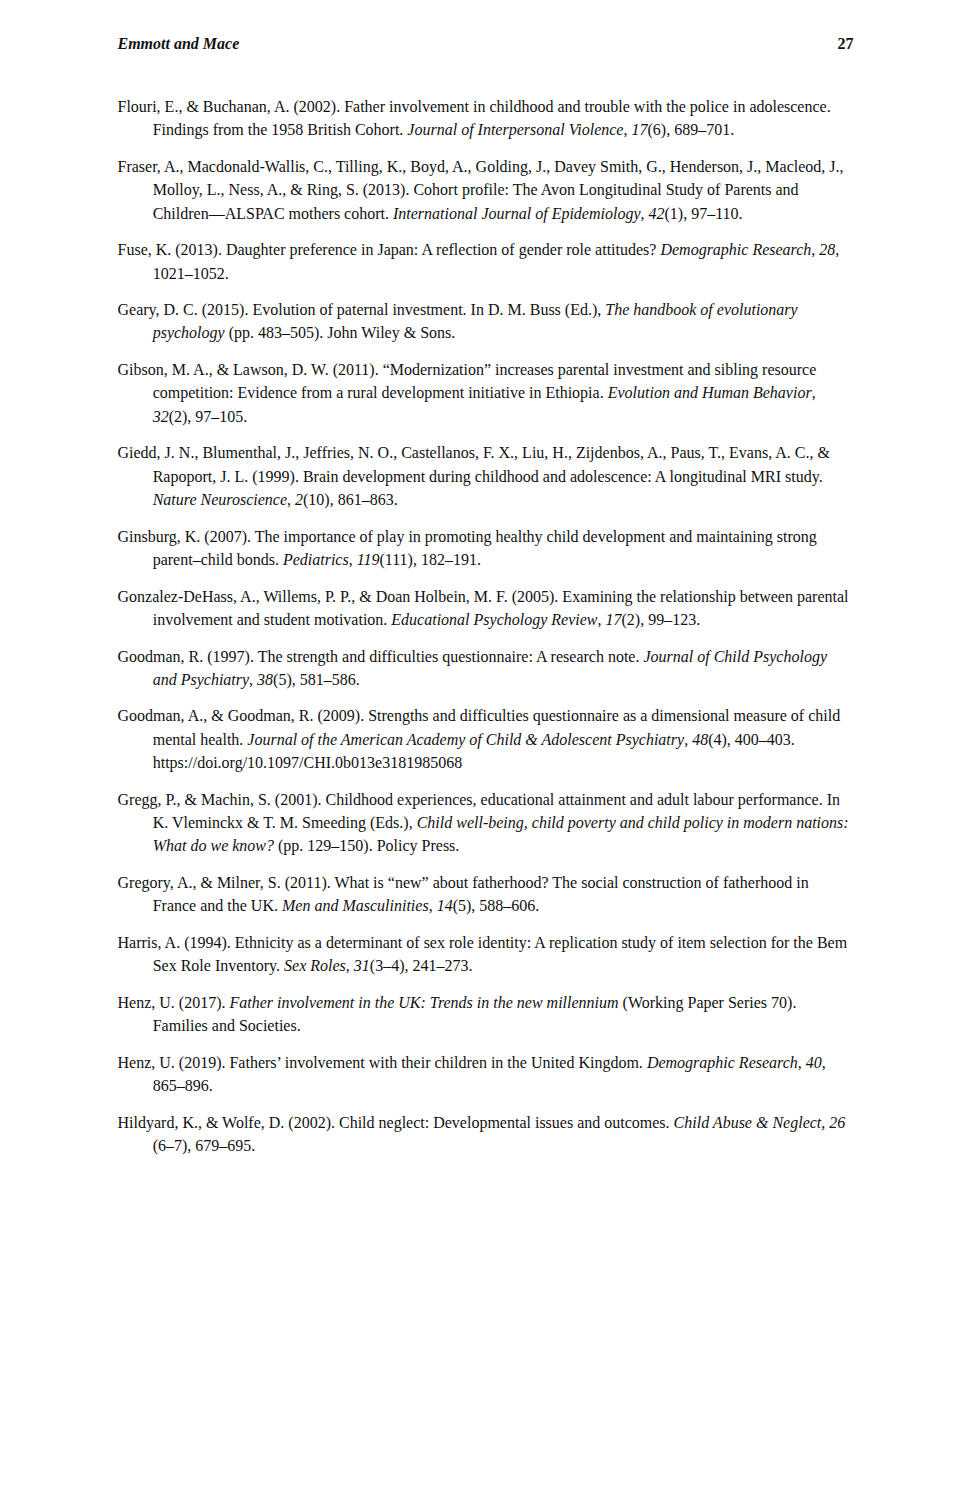Emmott and Mace 27
Flouri, E., & Buchanan, A. (2002). Father involvement in childhood and trouble with the police in adolescence. Findings from the 1958 British Cohort. Journal of Interpersonal Violence, 17(6), 689–701.
Fraser, A., Macdonald-Wallis, C., Tilling, K., Boyd, A., Golding, J., Davey Smith, G., Henderson, J., Macleod, J., Molloy, L., Ness, A., & Ring, S. (2013). Cohort profile: The Avon Longitudinal Study of Parents and Children—ALSPAC mothers cohort. International Journal of Epidemiology, 42(1), 97–110.
Fuse, K. (2013). Daughter preference in Japan: A reflection of gender role attitudes? Demographic Research, 28, 1021–1052.
Geary, D. C. (2015). Evolution of paternal investment. In D. M. Buss (Ed.), The handbook of evolutionary psychology (pp. 483–505). John Wiley & Sons.
Gibson, M. A., & Lawson, D. W. (2011). “Modernization” increases parental investment and sibling resource competition: Evidence from a rural development initiative in Ethiopia. Evolution and Human Behavior, 32(2), 97–105.
Giedd, J. N., Blumenthal, J., Jeffries, N. O., Castellanos, F. X., Liu, H., Zijdenbos, A., Paus, T., Evans, A. C., & Rapoport, J. L. (1999). Brain development during childhood and adolescence: A longitudinal MRI study. Nature Neuroscience, 2(10), 861–863.
Ginsburg, K. (2007). The importance of play in promoting healthy child development and maintaining strong parent–child bonds. Pediatrics, 119(111), 182–191.
Gonzalez-DeHass, A., Willems, P. P., & Doan Holbein, M. F. (2005). Examining the relationship between parental involvement and student motivation. Educational Psychology Review, 17(2), 99–123.
Goodman, R. (1997). The strength and difficulties questionnaire: A research note. Journal of Child Psychology and Psychiatry, 38(5), 581–586.
Goodman, A., & Goodman, R. (2009). Strengths and difficulties questionnaire as a dimensional measure of child mental health. Journal of the American Academy of Child & Adolescent Psychiatry, 48(4), 400–403. https://doi.org/10.1097/CHI.0b013e3181985068
Gregg, P., & Machin, S. (2001). Childhood experiences, educational attainment and adult labour performance. In K. Vleminckx & T. M. Smeeding (Eds.), Child well-being, child poverty and child policy in modern nations: What do we know? (pp. 129–150). Policy Press.
Gregory, A., & Milner, S. (2011). What is “new” about fatherhood? The social construction of fatherhood in France and the UK. Men and Masculinities, 14(5), 588–606.
Harris, A. (1994). Ethnicity as a determinant of sex role identity: A replication study of item selection for the Bem Sex Role Inventory. Sex Roles, 31(3–4), 241–273.
Henz, U. (2017). Father involvement in the UK: Trends in the new millennium (Working Paper Series 70). Families and Societies.
Henz, U. (2019). Fathers’ involvement with their children in the United Kingdom. Demographic Research, 40, 865–896.
Hildyard, K., & Wolfe, D. (2002). Child neglect: Developmental issues and outcomes. Child Abuse & Neglect, 26 (6–7), 679–695.